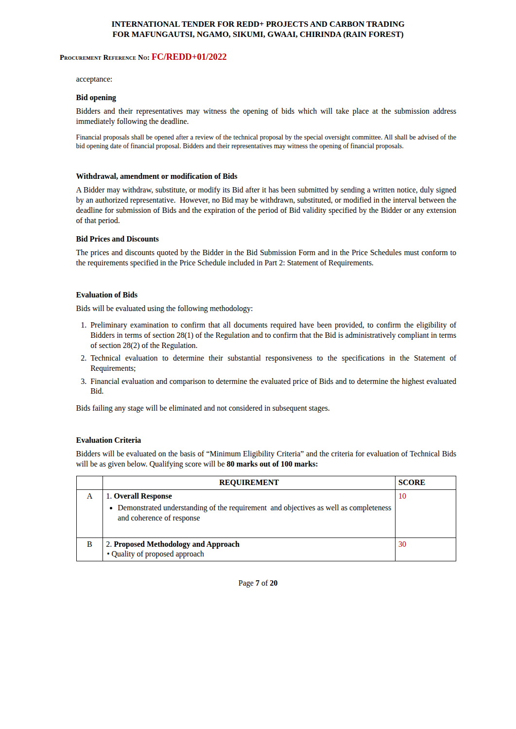INTERNATIONAL TENDER FOR REDD+ PROJECTS AND CARBON TRADING
FOR MAFUNGAUTSI, NGAMO, SIKUMI, GWAAI, CHIRINDA (RAIN FOREST)
Procurement Reference No: FC/REDD+01/2022
acceptance:
Bid opening
Bidders and their representatives may witness the opening of bids which will take place at the submission address immediately following the deadline.
Financial proposals shall be opened after a review of the technical proposal by the special oversight committee. All shall be advised of the bid opening date of financial proposal. Bidders and their representatives may witness the opening of financial proposals.
Withdrawal, amendment or modification of Bids
A Bidder may withdraw, substitute, or modify its Bid after it has been submitted by sending a written notice, duly signed by an authorized representative. However, no Bid may be withdrawn, substituted, or modified in the interval between the deadline for submission of Bids and the expiration of the period of Bid validity specified by the Bidder or any extension of that period.
Bid Prices and Discounts
The prices and discounts quoted by the Bidder in the Bid Submission Form and in the Price Schedules must conform to the requirements specified in the Price Schedule included in Part 2: Statement of Requirements.
Evaluation of Bids
Bids will be evaluated using the following methodology:
Preliminary examination to confirm that all documents required have been provided, to confirm the eligibility of Bidders in terms of section 28(1) of the Regulation and to confirm that the Bid is administratively compliant in terms of section 28(2) of the Regulation.
Technical evaluation to determine their substantial responsiveness to the specifications in the Statement of Requirements;
Financial evaluation and comparison to determine the evaluated price of Bids and to determine the highest evaluated Bid.
Bids failing any stage will be eliminated and not considered in subsequent stages.
Evaluation Criteria
Bidders will be evaluated on the basis of “Minimum Eligibility Criteria” and the criteria for evaluation of Technical Bids will be as given below. Qualifying score will be 80 marks out of 100 marks:
| | REQUIREMENT | SCORE |
| --- | --- | --- |
| A | 1. Overall Response Demonstrated understanding of the requirement and objectives as well as completeness and coherence of response | 10 |
| B | 2. Proposed Methodology and Approach • Quality of proposed approach | 30 |
Page 7 of 20